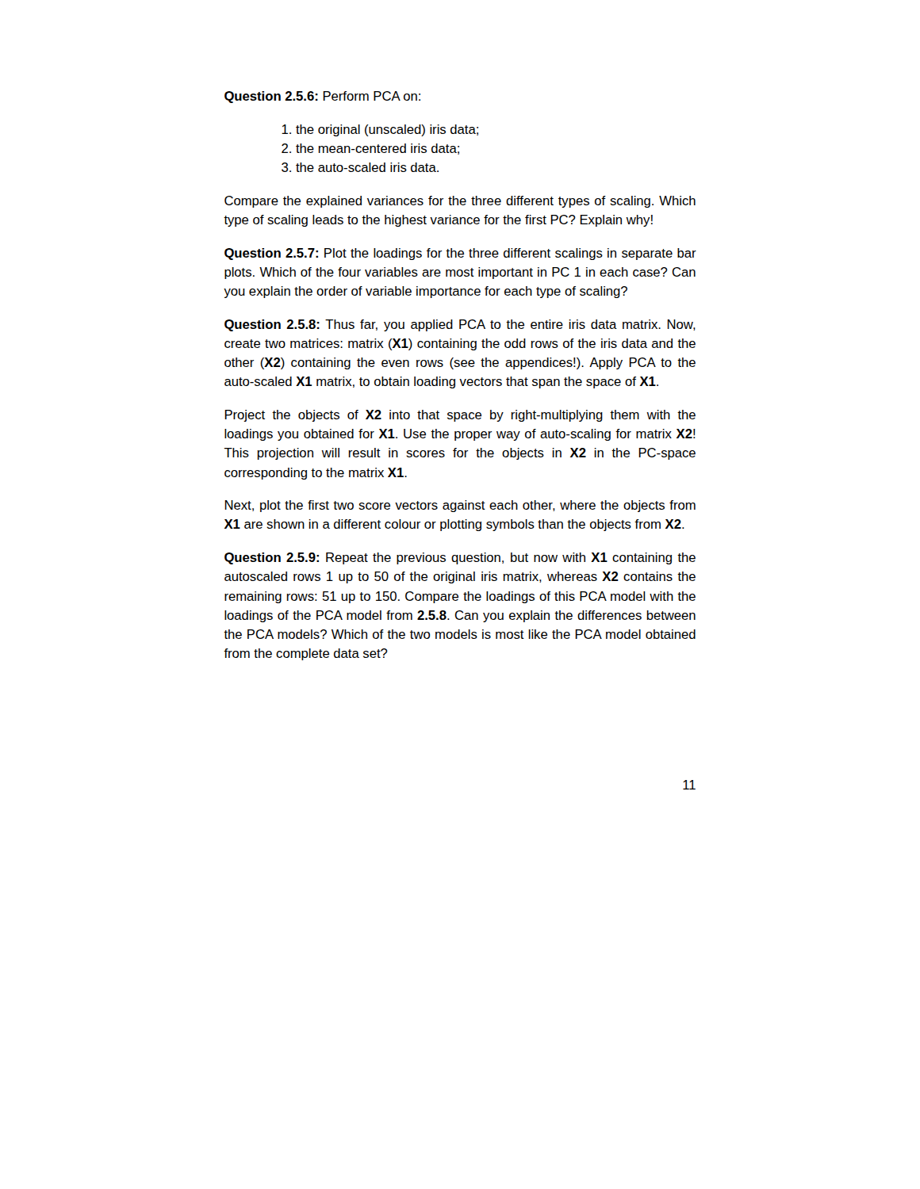Question 2.5.6: Perform PCA on:
1. the original (unscaled) iris data;
2. the mean-centered iris data;
3. the auto-scaled iris data.
Compare the explained variances for the three different types of scaling. Which type of scaling leads to the highest variance for the first PC? Explain why!
Question 2.5.7: Plot the loadings for the three different scalings in separate bar plots. Which of the four variables are most important in PC 1 in each case? Can you explain the order of variable importance for each type of scaling?
Question 2.5.8: Thus far, you applied PCA to the entire iris data matrix. Now, create two matrices: matrix (X1) containing the odd rows of the iris data and the other (X2) containing the even rows (see the appendices!). Apply PCA to the auto-scaled X1 matrix, to obtain loading vectors that span the space of X1.
Project the objects of X2 into that space by right-multiplying them with the loadings you obtained for X1. Use the proper way of auto-scaling for matrix X2! This projection will result in scores for the objects in X2 in the PC-space corresponding to the matrix X1.
Next, plot the first two score vectors against each other, where the objects from X1 are shown in a different colour or plotting symbols than the objects from X2.
Question 2.5.9: Repeat the previous question, but now with X1 containing the autoscaled rows 1 up to 50 of the original iris matrix, whereas X2 contains the remaining rows: 51 up to 150. Compare the loadings of this PCA model with the loadings of the PCA model from 2.5.8. Can you explain the differences between the PCA models? Which of the two models is most like the PCA model obtained from the complete data set?
11